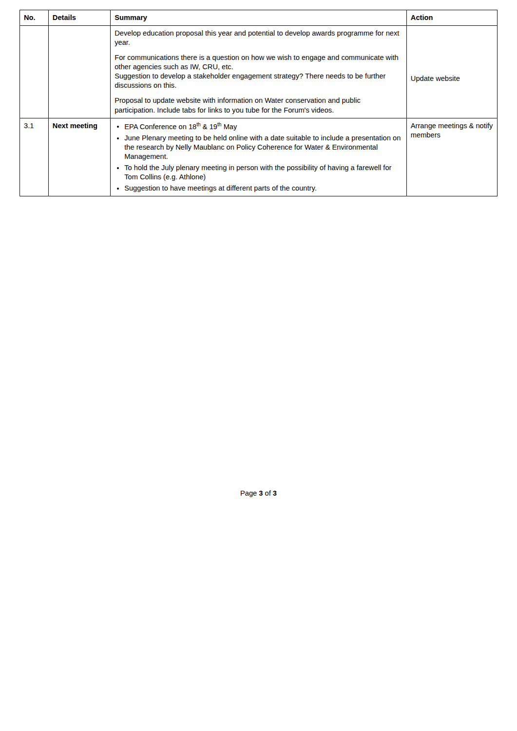| No. | Details | Summary | Action |
| --- | --- | --- | --- |
| | | Develop education proposal this year and potential to develop awards programme for next year. For communications there is a question on how we wish to engage and communicate with other agencies such as IW, CRU, etc. Suggestion to develop a stakeholder engagement strategy? There needs to be further discussions on this. Proposal to update website with information on Water conservation and public participation. Include tabs for links to you tube for the Forum's videos. | Update website |
| 3.1 | Next meeting | EPA Conference on 18 th & 19 th May June Plenary meeting to be held online with a date suitable to include a presentation on the research by Nelly Maublanc on Policy Coherence for Water & Environmental Management. To hold the July plenary meeting in person with the possibility of having a farewell for Tom Collins (e.g. Athlone) Suggestion to have meetings at different parts of the country. | Arrange meetings & notify members |
Page 3 of 3